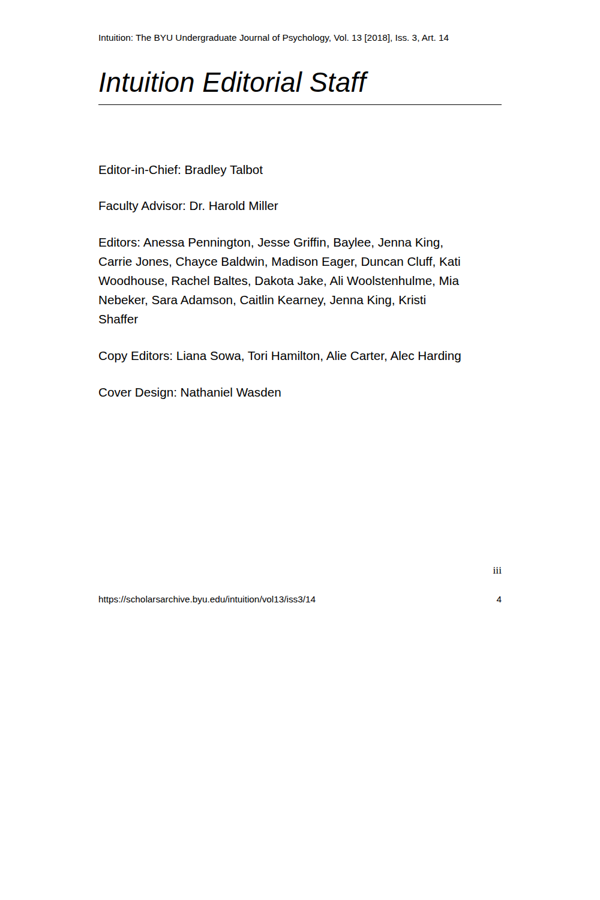Intuition: The BYU Undergraduate Journal of Psychology, Vol. 13 [2018], Iss. 3, Art. 14
Intuition Editorial Staff
Editor-in-Chief: Bradley Talbot
Faculty Advisor: Dr. Harold Miller
Editors: Anessa Pennington, Jesse Griffin, Baylee, Jenna King, Carrie Jones, Chayce Baldwin, Madison Eager, Duncan Cluff, Kati Woodhouse, Rachel Baltes, Dakota Jake, Ali Woolstenhulme, Mia Nebeker, Sara Adamson, Caitlin Kearney, Jenna King, Kristi Shaffer
Copy Editors: Liana Sowa, Tori Hamilton, Alie Carter, Alec Harding
Cover Design: Nathaniel Wasden
iii
https://scholarsarchive.byu.edu/intuition/vol13/iss3/14 4